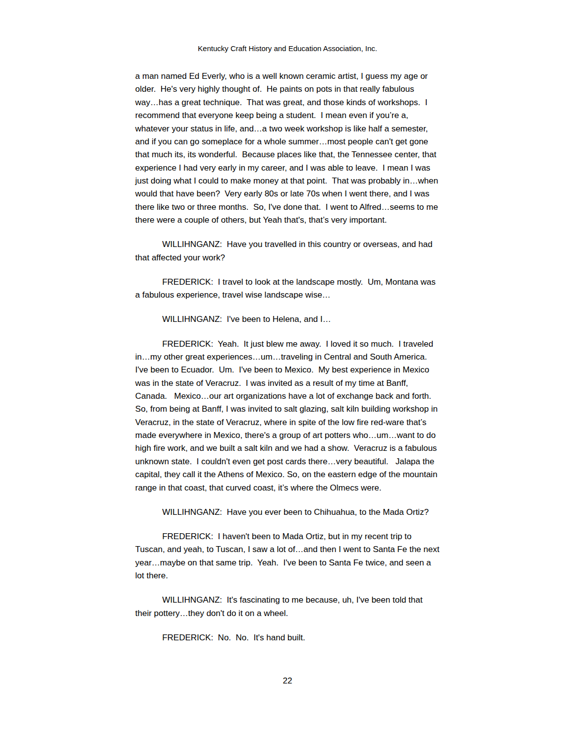Kentucky Craft History and Education Association, Inc.
a man named Ed Everly, who is a well known ceramic artist, I guess my age or older. He's very highly thought of. He paints on pots in that really fabulous way…has a great technique. That was great, and those kinds of workshops. I recommend that everyone keep being a student. I mean even if you’re a, whatever your status in life, and…a two week workshop is like half a semester, and if you can go someplace for a whole summer…most people can't get gone that much its, its wonderful. Because places like that, the Tennessee center, that experience I had very early in my career, and I was able to leave. I mean I was just doing what I could to make money at that point. That was probably in…when would that have been? Very early 80s or late 70s when I went there, and I was there like two or three months. So, I've done that. I went to Alfred…seems to me there were a couple of others, but Yeah that's, that’s very important.
WILLIHNGANZ: Have you travelled in this country or overseas, and had that affected your work?
FREDERICK: I travel to look at the landscape mostly. Um, Montana was a fabulous experience, travel wise landscape wise…
WILLIHNGANZ: I've been to Helena, and I…
FREDERICK: Yeah. It just blew me away. I loved it so much. I traveled in…my other great experiences…um…traveling in Central and South America. I've been to Ecuador. Um. I've been to Mexico. My best experience in Mexico was in the state of Veracruz. I was invited as a result of my time at Banff, Canada. Mexico…our art organizations have a lot of exchange back and forth. So, from being at Banff, I was invited to salt glazing, salt kiln building workshop in Veracruz, in the state of Veracruz, where in spite of the low fire red-ware that’s made everywhere in Mexico, there's a group of art potters who…um…want to do high fire work, and we built a salt kiln and we had a show. Veracruz is a fabulous unknown state. I couldn't even get post cards there…very beautiful. Jalapa the capital, they call it the Athens of Mexico. So, on the eastern edge of the mountain range in that coast, that curved coast, it’s where the Olmecs were.
WILLIHNGANZ: Have you ever been to Chihuahua, to the Mada Ortiz?
FREDERICK: I haven't been to Mada Ortiz, but in my recent trip to Tuscan, and yeah, to Tuscan, I saw a lot of…and then I went to Santa Fe the next year…maybe on that same trip. Yeah. I've been to Santa Fe twice, and seen a lot there.
WILLIHNGANZ: It's fascinating to me because, uh, I've been told that their pottery…they don't do it on a wheel.
FREDERICK: No. No. It's hand built.
22